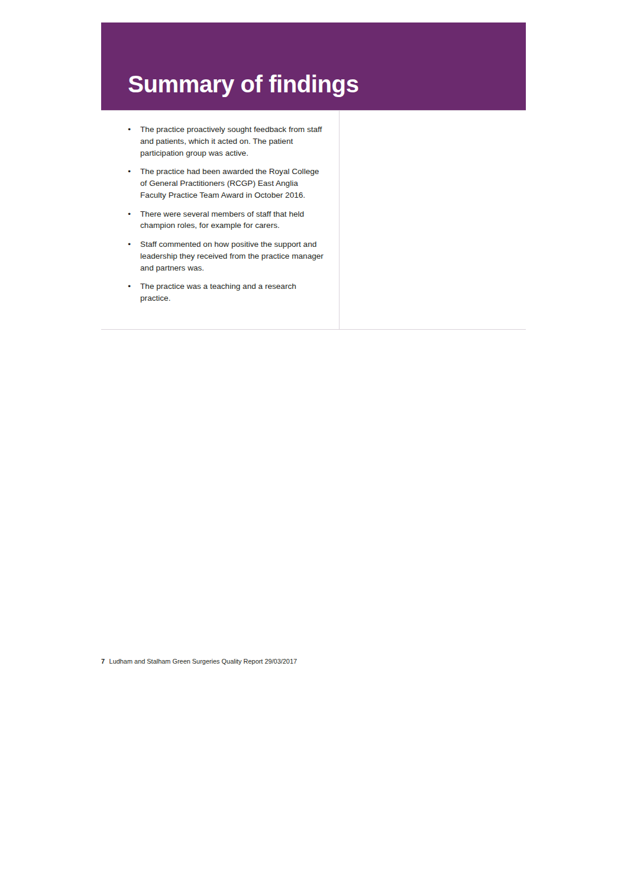Summary of findings
The practice proactively sought feedback from staff and patients, which it acted on. The patient participation group was active.
The practice had been awarded the Royal College of General Practitioners (RCGP) East Anglia Faculty Practice Team Award in October 2016.
There were several members of staff that held champion roles, for example for carers.
Staff commented on how positive the support and leadership they received from the practice manager and partners was.
The practice was a teaching and a research practice.
7 Ludham and Stalham Green Surgeries Quality Report 29/03/2017